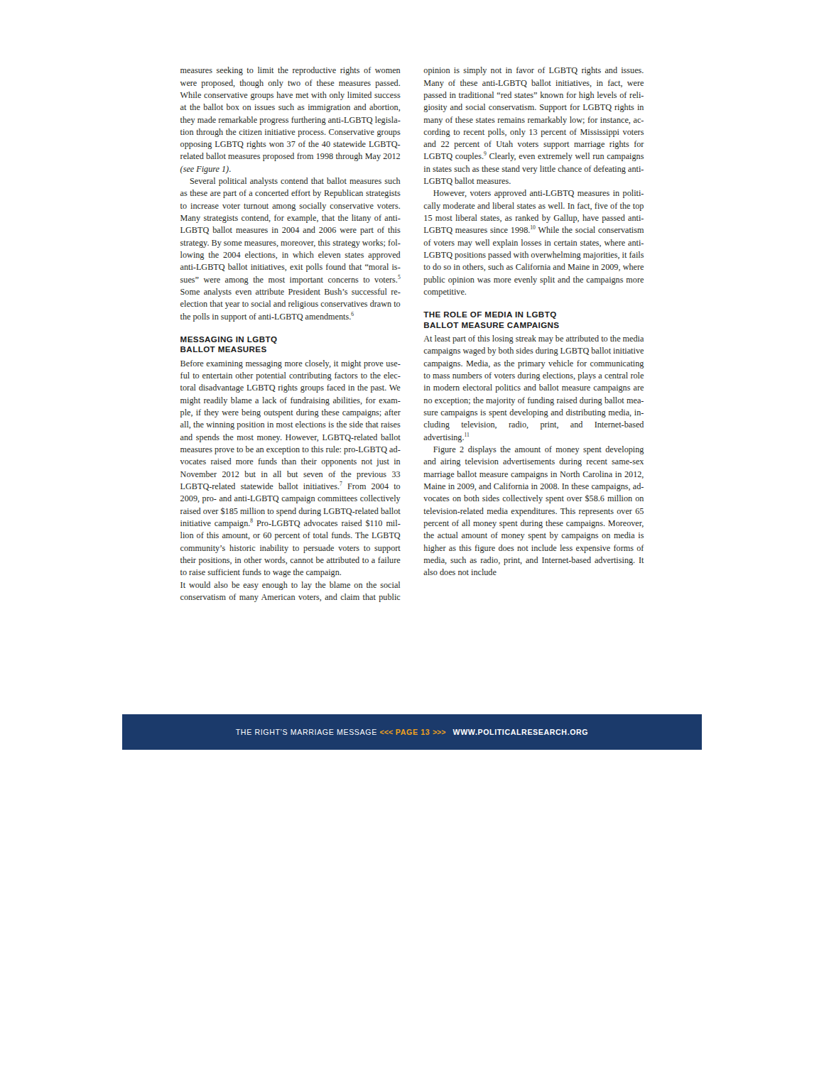measures seeking to limit the reproductive rights of women were proposed, though only two of these measures passed. While conservative groups have met with only limited success at the ballot box on issues such as immigration and abortion, they made remarkable progress furthering anti-LGBTQ legislation through the citizen initiative process. Conservative groups opposing LGBTQ rights won 37 of the 40 statewide LGBTQ-related ballot measures proposed from 1998 through May 2012 (see Figure 1).
Several political analysts contend that ballot measures such as these are part of a concerted effort by Republican strategists to increase voter turnout among socially conservative voters. Many strategists contend, for example, that the litany of anti-LGBTQ ballot measures in 2004 and 2006 were part of this strategy. By some measures, moreover, this strategy works; following the 2004 elections, in which eleven states approved anti-LGBTQ ballot initiatives, exit polls found that “moral issues” were among the most important concerns to voters.5 Some analysts even attribute President Bush’s successful reelection that year to social and religious conservatives drawn to the polls in support of anti-LGBTQ amendments.6
Messaging in LGBTQ
Ballot Measures
Before examining messaging more closely, it might prove useful to entertain other potential contributing factors to the electoral disadvantage LGBTQ rights groups faced in the past. We might readily blame a lack of fundraising abilities, for example, if they were being outspent during these campaigns; after all, the winning position in most elections is the side that raises and spends the most money. However, LGBTQ-related ballot measures prove to be an exception to this rule: pro-LGBTQ advocates raised more funds than their opponents not just in November 2012 but in all but seven of the previous 33 LGBTQ-related statewide ballot initiatives.7 From 2004 to 2009, pro- and anti-LGBTQ campaign committees collectively raised over $185 million to spend during LGBTQ-related ballot initiative campaign.8 Pro-LGBTQ advocates raised $110 million of this amount, or 60 percent of total funds. The LGBTQ community’s historic inability to persuade voters to support their positions, in other words, cannot be attributed to a failure to raise sufficient funds to wage the campaign.
It would also be easy enough to lay the blame on the social conservatism of many American voters, and claim that public opinion is simply not in favor of LGBTQ rights and issues. Many of these anti-LGBTQ ballot initiatives, in fact, were passed in traditional “red states” known for high levels of religiosity and social conservatism. Support for LGBTQ rights in many of these states remains remarkably low; for instance, according to recent polls, only 13 percent of Mississippi voters and 22 percent of Utah voters support marriage rights for LGBTQ couples.9 Clearly, even extremely well run campaigns in states such as these stand very little chance of defeating anti-LGBTQ ballot measures.
However, voters approved anti-LGBTQ measures in politically moderate and liberal states as well. In fact, five of the top 15 most liberal states, as ranked by Gallup, have passed anti-LGBTQ measures since 1998.10 While the social conservatism of voters may well explain losses in certain states, where anti-LGBTQ positions passed with overwhelming majorities, it fails to do so in others, such as California and Maine in 2009, where public opinion was more evenly split and the campaigns more competitive.
The Role of Media in LGBTQ
Ballot Measure Campaigns
At least part of this losing streak may be attributed to the media campaigns waged by both sides during LGBTQ ballot initiative campaigns. Media, as the primary vehicle for communicating to mass numbers of voters during elections, plays a central role in modern electoral politics and ballot measure campaigns are no exception; the majority of funding raised during ballot measure campaigns is spent developing and distributing media, including television, radio, print, and Internet-based advertising.11
Figure 2 displays the amount of money spent developing and airing television advertisements during recent same-sex marriage ballot measure campaigns in North Carolina in 2012, Maine in 2009, and California in 2008. In these campaigns, advocates on both sides collectively spent over $58.6 million on television-related media expenditures. This represents over 65 percent of all money spent during these campaigns. Moreover, the actual amount of money spent by campaigns on media is higher as this figure does not include less expensive forms of media, such as radio, print, and Internet-based advertising. It also does not include
The Right’s Marriage Message <<< Page 13 >>> www.politicalresearch.org